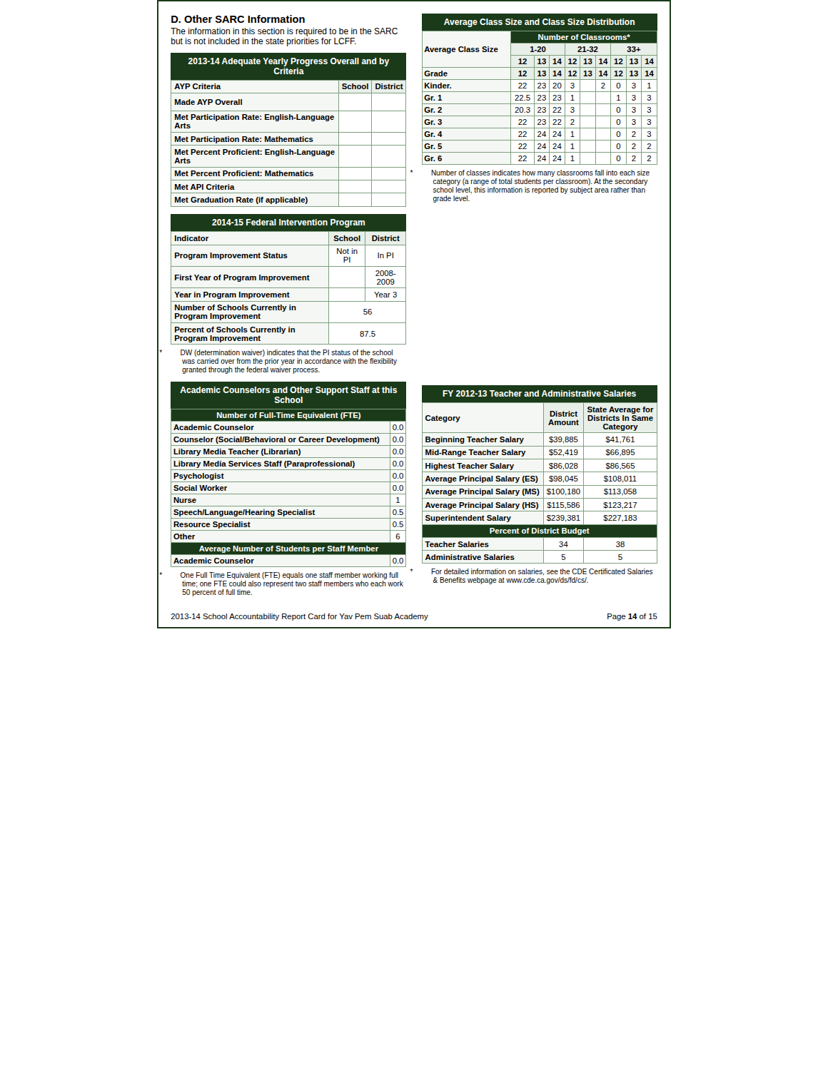D. Other SARC Information
The information in this section is required to be in the SARC but is not included in the state priorities for LCFF.
2013-14 Adequate Yearly Progress Overall and by Criteria
| AYP Criteria | School | District |
| --- | --- | --- |
| Made AYP Overall | | |
| Met Participation Rate: English-Language Arts | | |
| Met Participation Rate: Mathematics | | |
| Met Percent Proficient: English-Language Arts | | |
| Met Percent Proficient: Mathematics | | |
| Met API Criteria | | |
| Met Graduation Rate (if applicable) | | |
2014-15 Federal Intervention Program
| Indicator | School | District |
| --- | --- | --- |
| Program Improvement Status | Not in PI | In PI |
| First Year of Program Improvement | | 2008-2009 |
| Year in Program Improvement | | Year 3 |
| Number of Schools Currently in Program Improvement | 56 |
| Percent of Schools Currently in Program Improvement | 87.5 |
*DW (determination waiver) indicates that the PI status of the school was carried over from the prior year in accordance with the flexibility granted through the federal waiver process.
Academic Counselors and Other Support Staff at this School
| Number of Full-Time Equivalent (FTE) |
| --- |
| Academic Counselor | 0.0 |
| Counselor (Social/Behavioral or Career Development) | 0.0 |
| Library Media Teacher (Librarian) | 0.0 |
| Library Media Services Staff (Paraprofessional) | 0.0 |
| Psychologist | 0.0 |
| Social Worker | 0.0 |
| Nurse | 1 |
| Speech/Language/Hearing Specialist | 0.5 |
| Resource Specialist | 0.5 |
| Other | 6 |
| Average Number of Students per Staff Member |
| Academic Counselor | 0.0 |
*One Full Time Equivalent (FTE) equals one staff member working full time; one FTE could also represent two staff members who each work 50 percent of full time.
Average Class Size and Class Size Distribution
| Average Class Size | Number of Classrooms* |
| --- | --- |
| 1-20 | 21-32 | 33+ |
| 12 | 13 | 14 | 12 | 13 | 14 | 12 | 13 | 14 |
| Grade | 12 | 13 | 14 | 12 | 13 | 14 | 12 | 13 | 14 |
| Kinder. | 22 | 23 | 20 | 3 | | 2 | 0 | 3 | 1 |
| Gr. 1 | 22.5 | 23 | 23 | 1 | | | 1 | 3 | 3 |
| Gr. 2 | 20.3 | 23 | 22 | 3 | | | 0 | 3 | 3 |
| Gr. 3 | 22 | 23 | 22 | 2 | | | 0 | 3 | 3 |
| Gr. 4 | 22 | 24 | 24 | 1 | | | 0 | 2 | 3 |
| Gr. 5 | 22 | 24 | 24 | 1 | | | 0 | 2 | 2 |
| Gr. 6 | 22 | 24 | 24 | 1 | | | 0 | 2 | 2 |
*Number of classes indicates how many classrooms fall into each size category (a range of total students per classroom). At the secondary school level, this information is reported by subject area rather than grade level.
FY 2012-13 Teacher and Administrative Salaries
| Category | District Amount | State Average for Districts In Same Category |
| --- | --- | --- |
| Beginning Teacher Salary | $39,885 | $41,761 |
| Mid-Range Teacher Salary | $52,419 | $66,895 |
| Highest Teacher Salary | $86,028 | $86,565 |
| Average Principal Salary (ES) | $98,045 | $108,011 |
| Average Principal Salary (MS) | $100,180 | $113,058 |
| Average Principal Salary (HS) | $115,586 | $123,217 |
| Superintendent Salary | $239,381 | $227,183 |
| Percent of District Budget |
| Teacher Salaries | 34 | 38 |
| Administrative Salaries | 5 | 5 |
*For detailed information on salaries, see the CDE Certificated Salaries & Benefits webpage at www.cde.ca.gov/ds/fd/cs/.
2013-14 School Accountability Report Card for Yav Pem Suab Academy
Page 14 of 15